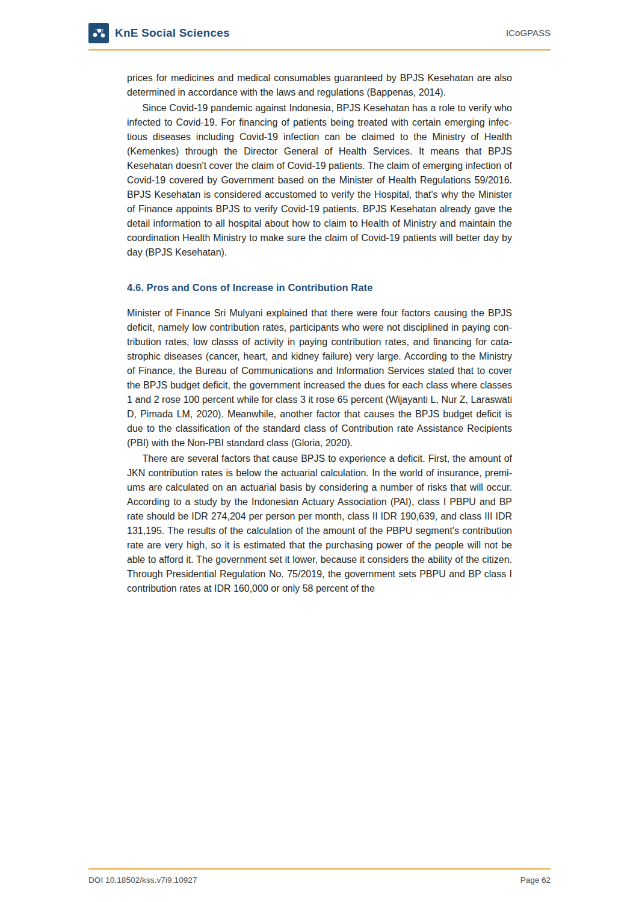KnE Social Sciences
ICoGPASS
prices for medicines and medical consumables guaranteed by BPJS Kesehatan are also determined in accordance with the laws and regulations (Bappenas, 2014).
Since Covid-19 pandemic against Indonesia, BPJS Kesehatan has a role to verify who infected to Covid-19. For financing of patients being treated with certain emerging infectious diseases including Covid-19 infection can be claimed to the Ministry of Health (Kemenkes) through the Director General of Health Services. It means that BPJS Kesehatan doesn't cover the claim of Covid-19 patients. The claim of emerging infection of Covid-19 covered by Government based on the Minister of Health Regulations 59/2016. BPJS Kesehatan is considered accustomed to verify the Hospital, that's why the Minister of Finance appoints BPJS to verify Covid-19 patients. BPJS Kesehatan already gave the detail information to all hospital about how to claim to Health of Ministry and maintain the coordination Health Ministry to make sure the claim of Covid-19 patients will better day by day (BPJS Kesehatan).
4.6. Pros and Cons of Increase in Contribution Rate
Minister of Finance Sri Mulyani explained that there were four factors causing the BPJS deficit, namely low contribution rates, participants who were not disciplined in paying contribution rates, low classs of activity in paying contribution rates, and financing for catastrophic diseases (cancer, heart, and kidney failure) very large. According to the Ministry of Finance, the Bureau of Communications and Information Services stated that to cover the BPJS budget deficit, the government increased the dues for each class where classes 1 and 2 rose 100 percent while for class 3 it rose 65 percent (Wijayanti L, Nur Z, Laraswati D, Pimada LM, 2020). Meanwhile, another factor that causes the BPJS budget deficit is due to the classification of the standard class of Contribution rate Assistance Recipients (PBI) with the Non-PBI standard class (Gloria, 2020).
There are several factors that cause BPJS to experience a deficit. First, the amount of JKN contribution rates is below the actuarial calculation. In the world of insurance, premiums are calculated on an actuarial basis by considering a number of risks that will occur. According to a study by the Indonesian Actuary Association (PAI), class I PBPU and BP rate should be IDR 274,204 per person per month, class II IDR 190,639, and class III IDR 131,195. The results of the calculation of the amount of the PBPU segment's contribution rate are very high, so it is estimated that the purchasing power of the people will not be able to afford it. The government set it lower, because it considers the ability of the citizen. Through Presidential Regulation No. 75/2019, the government sets PBPU and BP class I contribution rates at IDR 160,000 or only 58 percent of the
DOI 10.18502/kss.v7i9.10927
Page 62